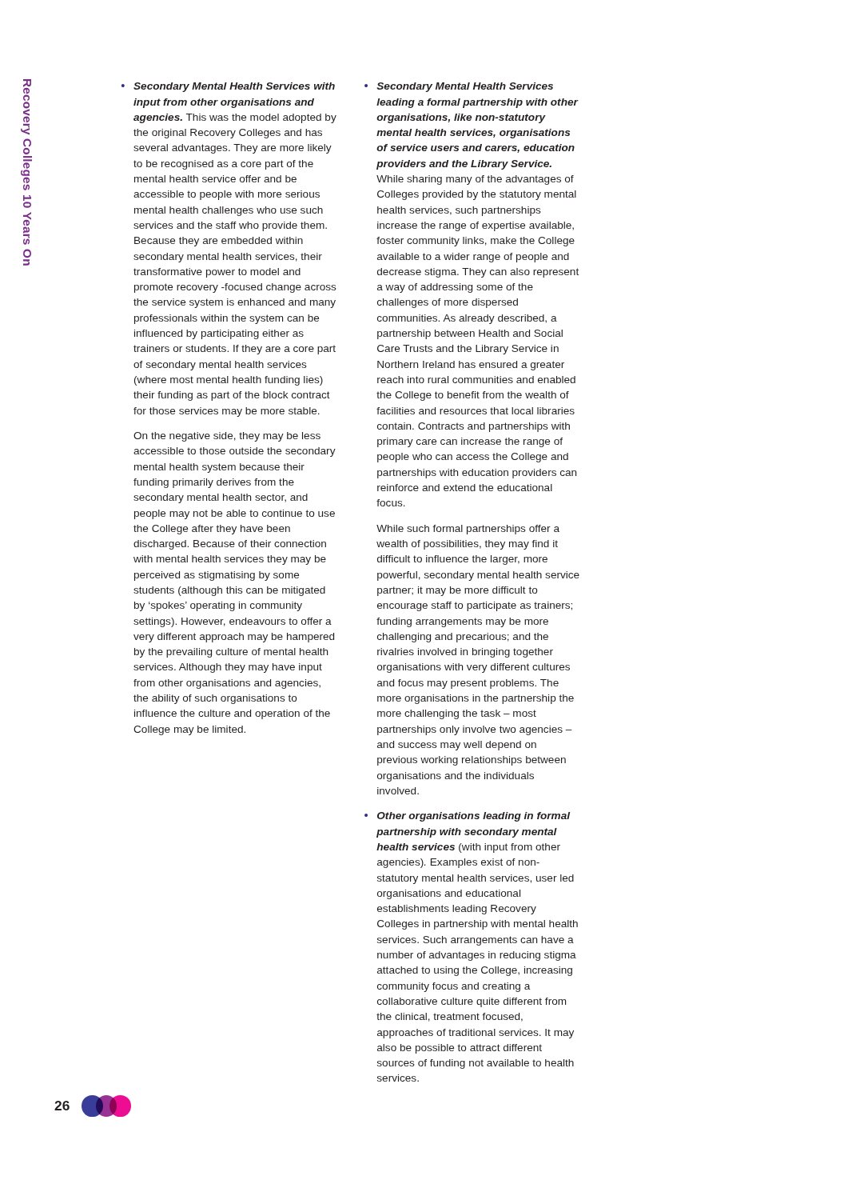Recovery Colleges 10 Years On
Secondary Mental Health Services with input from other organisations and agencies. This was the model adopted by the original Recovery Colleges and has several advantages. They are more likely to be recognised as a core part of the mental health service offer and be accessible to people with more serious mental health challenges who use such services and the staff who provide them. Because they are embedded within secondary mental health services, their transformative power to model and promote recovery -focused change across the service system is enhanced and many professionals within the system can be influenced by participating either as trainers or students. If they are a core part of secondary mental health services (where most mental health funding lies) their funding as part of the block contract for those services may be more stable.
On the negative side, they may be less accessible to those outside the secondary mental health system because their funding primarily derives from the secondary mental health sector, and people may not be able to continue to use the College after they have been discharged. Because of their connection with mental health services they may be perceived as stigmatising by some students (although this can be mitigated by ‘spokes’ operating in community settings). However, endeavours to offer a very different approach may be hampered by the prevailing culture of mental health services. Although they may have input from other organisations and agencies, the ability of such organisations to influence the culture and operation of the College may be limited.
Secondary Mental Health Services leading a formal partnership with other organisations, like non-statutory mental health services, organisations of service users and carers, education providers and the Library Service. While sharing many of the advantages of Colleges provided by the statutory mental health services, such partnerships increase the range of expertise available, foster community links, make the College available to a wider range of people and decrease stigma. They can also represent a way of addressing some of the challenges of more dispersed communities. As already described, a partnership between Health and Social Care Trusts and the Library Service in Northern Ireland has ensured a greater reach into rural communities and enabled the College to benefit from the wealth of facilities and resources that local libraries contain. Contracts and partnerships with primary care can increase the range of people who can access the College and partnerships with education providers can reinforce and extend the educational focus.
While such formal partnerships offer a wealth of possibilities, they may find it difficult to influence the larger, more powerful, secondary mental health service partner; it may be more difficult to encourage staff to participate as trainers; funding arrangements may be more challenging and precarious; and the rivalries involved in bringing together organisations with very different cultures and focus may present problems. The more organisations in the partnership the more challenging the task – most partnerships only involve two agencies – and success may well depend on previous working relationships between organisations and the individuals involved.
Other organisations leading in formal partnership with secondary mental health services (with input from other agencies). Examples exist of non-statutory mental health services, user led organisations and educational establishments leading Recovery Colleges in partnership with mental health services. Such arrangements can have a number of advantages in reducing stigma attached to using the College, increasing community focus and creating a collaborative culture quite different from the clinical, treatment focused, approaches of traditional services. It may also be possible to attract different sources of funding not available to health services.
26